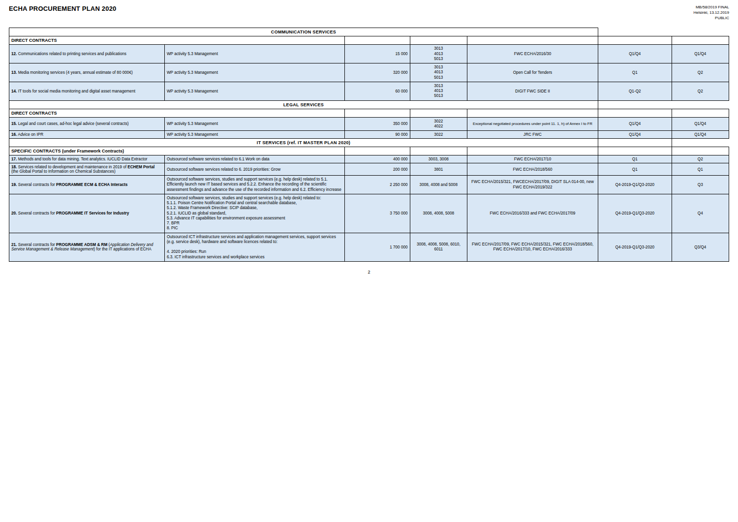ECHA PROCUREMENT PLAN 2020
MB/58/2019 FINAL
Helsinki, 13.12.2019
PUBLIC
| COMMUNICATION SERVICES | | |
| DIRECT CONTRACTS | | | | | |
| 12. Communications related to printing services and publications | WP activity 5.3 Management | 15 000 | 3013 4013 5013 | FWC ECHA/2016/30 | Q1/Q4 | Q1/Q4 |
| 13. Media monitoring services (4 years, annual estimate of 80 000€) | WP activity 5.3 Management | 320 000 | 3013 4013 5013 | Open Call for Tenders | Q1 | Q2 |
| 14. IT tools for social media monitoring and digital asset management | WP activity 5.3 Management | 60 000 | 3013 4013 5013 | DIGIT FWC SIDE II | Q1-Q2 | Q2 |
| LEGAL SERVICES | | |
| DIRECT CONTRACTS | | | | | |
| 15. Legal and court cases, ad-hoc legal advice (several contracts) | WP activity 5.3 Management | 350 000 | 3022 4022 | Exceptional negotiated procedures under point 11. 1, h) of Annex I to FR | Q1/Q4 | Q1/Q4 |
| 16. Advice on IPR | WP activity 5.3 Management | 90 000 | 3022 | JRC FWC | Q1/Q4 | Q1/Q4 |
| IT SERVICES (ref. IT MASTER PLAN 2020) | | |
| SPECIFIC CONTRACTS (under Framework Contracts) | | | | | |
| 17. Methods and tools for data mining. Text analytics. IUCLID Data Extractor | Outsourced software services related to 6.1 Work on data | 400 000 | 3003, 3008 | FWC ECHA/2017/10 | Q1 | Q2 |
| 18. Services related to development and maintenance in 2019 of ECHEM Portal (the Global Portal to Information on Chemical Substances) | Outsourced software services related to 6. 2019 priorities: Grow | 200 000 | 3801 | FWC ECHA/2018/560 | Q1 | Q1 |
| 19. Several contracts for PROGRAMME ECM & ECHA Interacts | Outsourced software services, studies and support services (e.g. help desk) related to 5.1. Efficiently launch new IT based services and 5.2.2. Enhance the recording of the scientific assessment findings and advance the use of the recorded information and 6.2. Efficiency increase | 2 250 000 | 3008, 4008 and 5008 | FWC ECHA/2015/321, FWCECHA/2017/09, DIGIT SLA 014-00, new FWC ECHA/2019/322 | Q4-2019-Q1/Q3-2020 | Q3 |
| 20. Several contracts for PROGRAMME IT Services for Industry | Outsourced software services, studies and support services (e.g. help desk) related to: 5.1.1. Poison Centre Notification Portal and central searchable database, 5.1.2. Waste Framework Directive: SCIP database, 5.2.1. IUCLID as global standard, 5.3. Advance IT capabilities for environment exposure assessment 7. BPR 8. PIC | 3 750 000 | 3008, 4008, 5008 | FWC ECHA/2016/333 and FWC ECHA/2017/09 | Q4-2019-Q1/Q3-2020 | Q4 |
| 21. Several contracts for PROGRAMME ADSM & RM ( Application Delivery and Service Management & Release Management ) for the IT applications of ECHA | Outsourced ICT infrastructure services and application management services, support services (e.g. service desk), hardware and software licences related to: 4. 2020 priorities: Run 6.3. ICT infrastructure services and workplace services | 1 700 000 | 3008, 4008, 5008, 6010, 6011 | FWC ECHA/2017/09, FWC ECHA/2015/321, FWC ECHA/2018/560, FWC ECHA/2017/10, FWC ECHA/2016/333 | Q4-2019-Q1/Q3-2020 | Q3/Q4 |
2